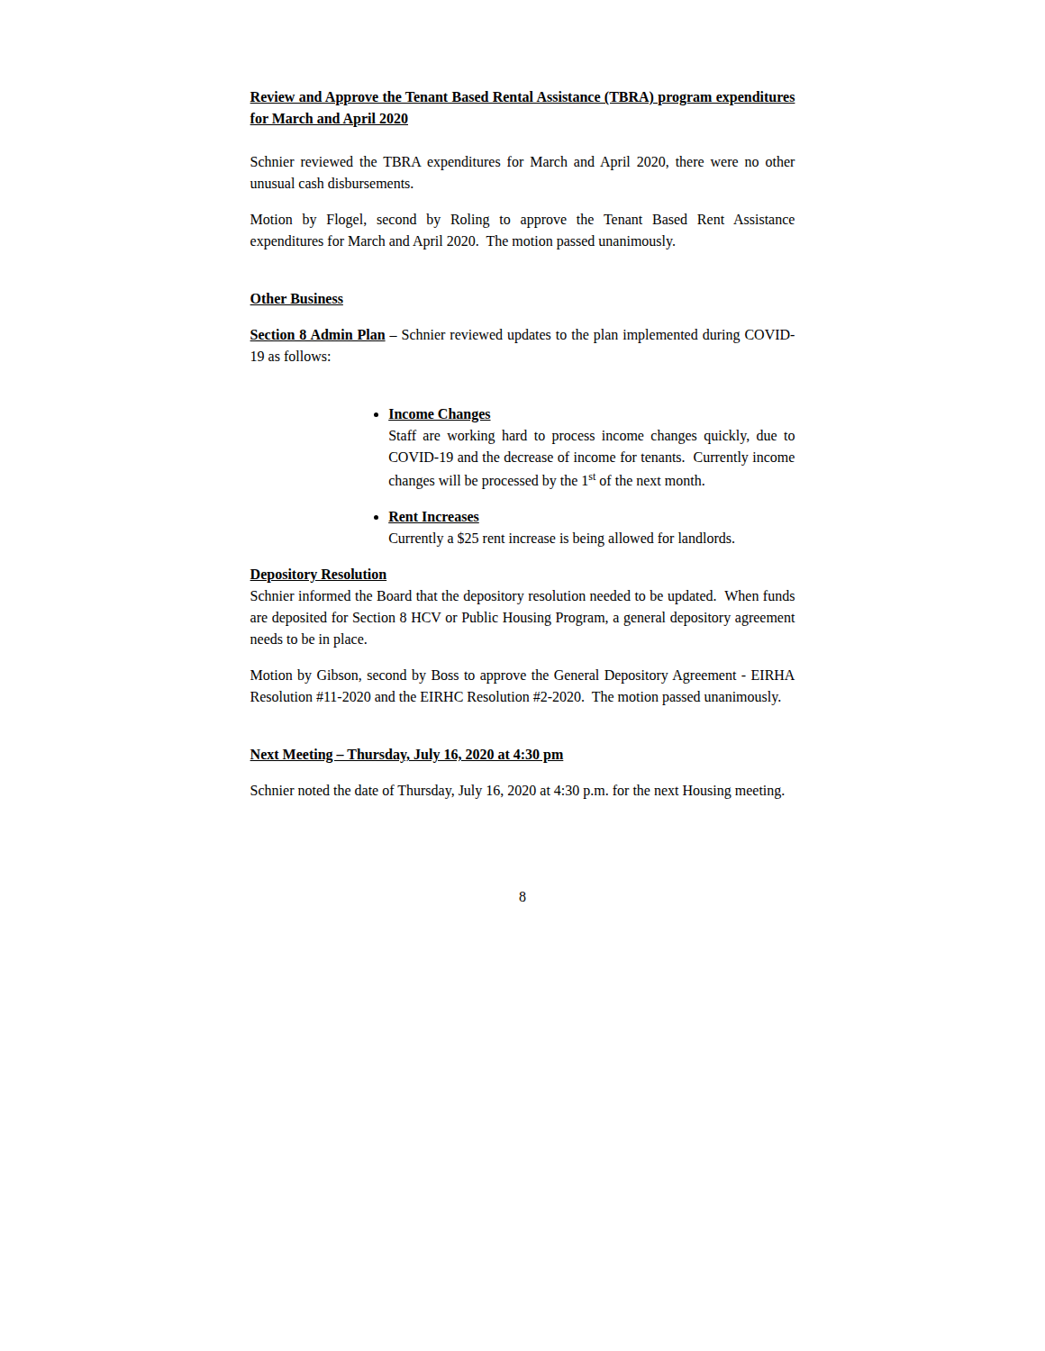Review and Approve the Tenant Based Rental Assistance (TBRA) program expenditures for March and April 2020
Schnier reviewed the TBRA expenditures for March and April 2020, there were no other unusual cash disbursements.
Motion by Flogel, second by Roling to approve the Tenant Based Rent Assistance expenditures for March and April 2020. The motion passed unanimously.
Other Business
Section 8 Admin Plan – Schnier reviewed updates to the plan implemented during COVID-19 as follows:
Income Changes
Staff are working hard to process income changes quickly, due to COVID-19 and the decrease of income for tenants. Currently income changes will be processed by the 1st of the next month.
Rent Increases
Currently a $25 rent increase is being allowed for landlords.
Depository Resolution
Schnier informed the Board that the depository resolution needed to be updated. When funds are deposited for Section 8 HCV or Public Housing Program, a general depository agreement needs to be in place.
Motion by Gibson, second by Boss to approve the General Depository Agreement - EIRHA Resolution #11-2020 and the EIRHC Resolution #2-2020. The motion passed unanimously.
Next Meeting – Thursday, July 16, 2020 at 4:30 pm
Schnier noted the date of Thursday, July 16, 2020 at 4:30 p.m. for the next Housing meeting.
8